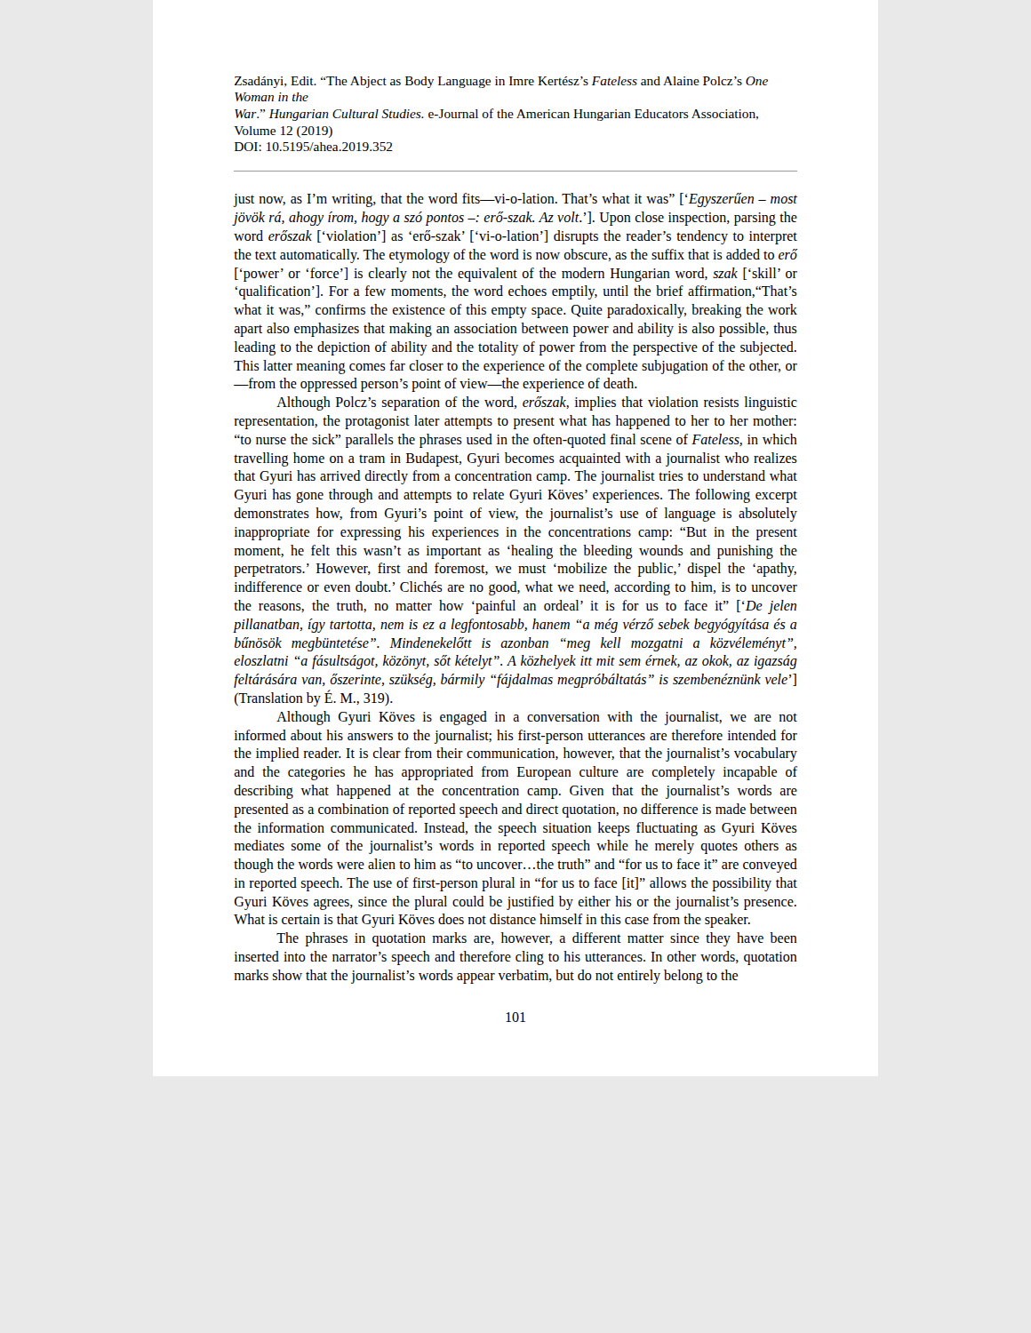Zsadányi, Edit. “The Abject as Body Language in Imre Kertész’s Fateless and Alaine Polcz’s One Woman in the
War.” Hungarian Cultural Studies. e-Journal of the American Hungarian Educators Association, Volume 12 (2019)
DOI: 10.5195/ahea.2019.352
just now, as I’m writing, that the word fits—vi-o-lation. That’s what it was” [‘Egyszerűen – most jövök rá, ahogy írom, hogy a szó pontos –: erő-szak. Az volt.’]. Upon close inspection, parsing the word erőszak [‘violation’] as ‘erő-szak’ [‘vi-o-lation’] disrupts the reader’s tendency to interpret the text automatically. The etymology of the word is now obscure, as the suffix that is added to erő [‘power’ or ‘force’] is clearly not the equivalent of the modern Hungarian word, szak [‘skill’ or ‘qualification’]. For a few moments, the word echoes emptily, until the brief affirmation,“That’s what it was,” confirms the existence of this empty space. Quite paradoxically, breaking the work apart also emphasizes that making an association between power and ability is also possible, thus leading to the depiction of ability and the totality of power from the perspective of the subjected. This latter meaning comes far closer to the experience of the complete subjugation of the other, or—from the oppressed person’s point of view—the experience of death.
Although Polcz’s separation of the word, erőszak, implies that violation resists linguistic representation, the protagonist later attempts to present what has happened to her to her mother: “to nurse the sick” parallels the phrases used in the often-quoted final scene of Fateless, in which travelling home on a tram in Budapest, Gyuri becomes acquainted with a journalist who realizes that Gyuri has arrived directly from a concentration camp. The journalist tries to understand what Gyuri has gone through and attempts to relate Gyuri Köves’ experiences. The following excerpt demonstrates how, from Gyuri’s point of view, the journalist’s use of language is absolutely inappropriate for expressing his experiences in the concentrations camp: “But in the present moment, he felt this wasn’t as important as ‘healing the bleeding wounds and punishing the perpetrators.’ However, first and foremost, we must ‘mobilize the public,’ dispel the ‘apathy, indifference or even doubt.’ Clichés are no good, what we need, according to him, is to uncover the reasons, the truth, no matter how ‘painful an ordeal’ it is for us to face it” [‘De jelen pillanatban, így tartotta, nem is ez a legfontosabb, hanem “a még vérző sebek begyógyítása és a bűnösök megbüntetése”. Mindenekelőtt is azonban “meg kell mozgatni a közvéleményt”, eloszlatni “a fásultságot, közönyt, sőt kételyt”. A közhelyek itt mit sem érnek, az okok, az igazság feltárására van, őszerinte, szükség, bármily “fájdalmas megpróbáltatás” is szembenéznünk vele’] (Translation by É. M., 319).
Although Gyuri Köves is engaged in a conversation with the journalist, we are not informed about his answers to the journalist; his first-person utterances are therefore intended for the implied reader. It is clear from their communication, however, that the journalist’s vocabulary and the categories he has appropriated from European culture are completely incapable of describing what happened at the concentration camp. Given that the journalist’s words are presented as a combination of reported speech and direct quotation, no difference is made between the information communicated. Instead, the speech situation keeps fluctuating as Gyuri Köves mediates some of the journalist’s words in reported speech while he merely quotes others as though the words were alien to him as “to uncover…the truth” and “for us to face it” are conveyed in reported speech. The use of first-person plural in “for us to face [it]” allows the possibility that Gyuri Köves agrees, since the plural could be justified by either his or the journalist’s presence. What is certain is that Gyuri Köves does not distance himself in this case from the speaker.
The phrases in quotation marks are, however, a different matter since they have been inserted into the narrator’s speech and therefore cling to his utterances. In other words, quotation marks show that the journalist’s words appear verbatim, but do not entirely belong to the
101